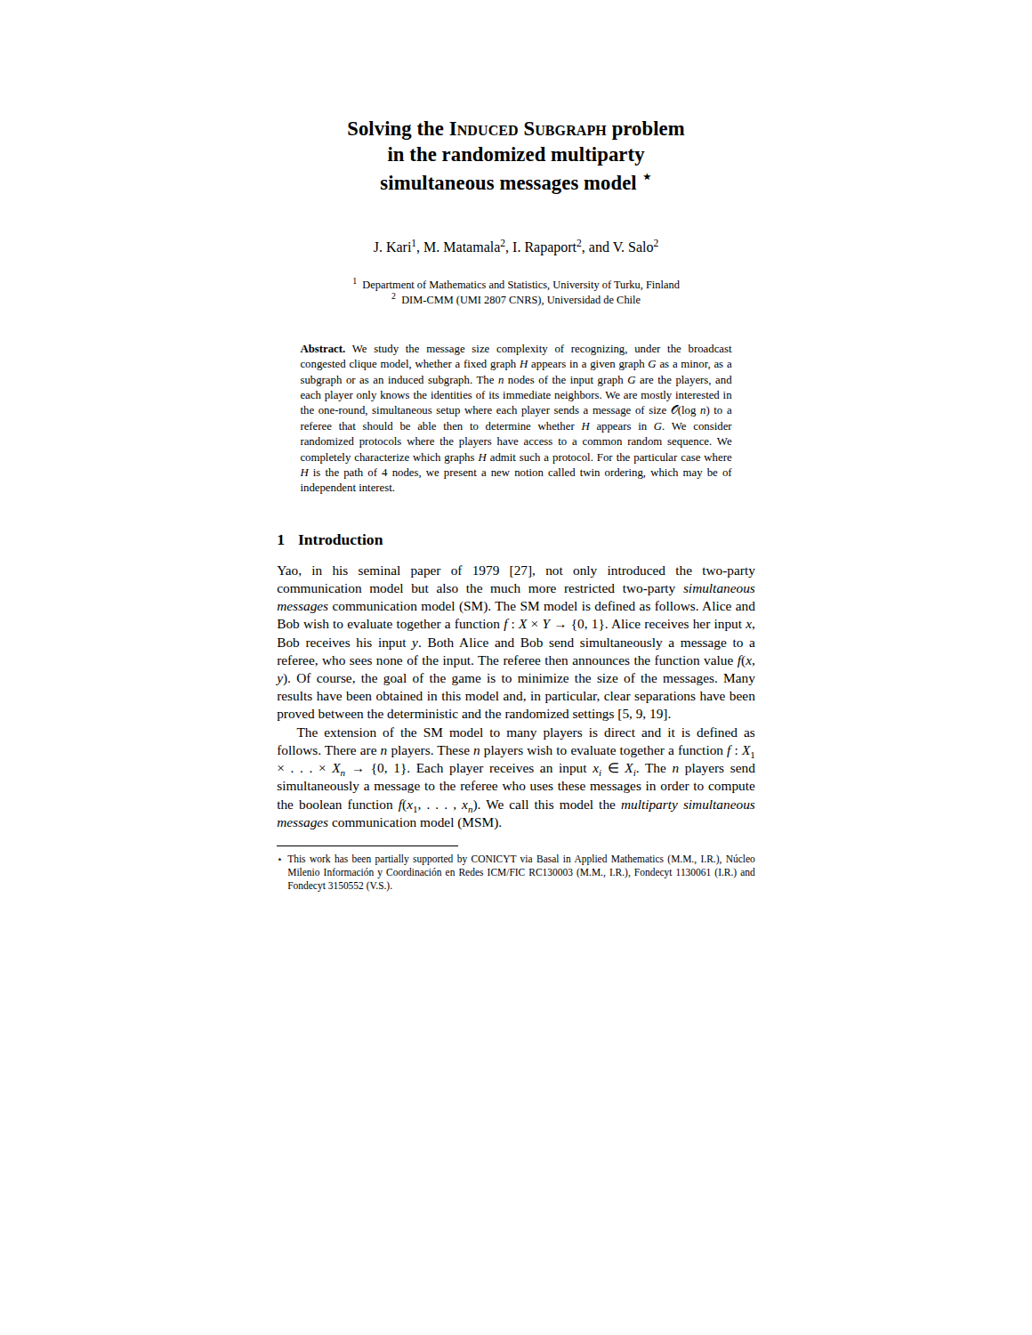Solving the Induced Subgraph problem
in the randomized multiparty
simultaneous messages model ⋆
J. Kari1, M. Matamala2, I. Rapaport2, and V. Salo2
1 Department of Mathematics and Statistics, University of Turku, Finland
2 DIM-CMM (UMI 2807 CNRS), Universidad de Chile
Abstract. We study the message size complexity of recognizing, under the broadcast congested clique model, whether a fixed graph H appears in a given graph G as a minor, as a subgraph or as an induced subgraph. The n nodes of the input graph G are the players, and each player only knows the identities of its immediate neighbors. We are mostly interested in the one-round, simultaneous setup where each player sends a message of size 𝒪(log n) to a referee that should be able then to determine whether H appears in G. We consider randomized protocols where the players have access to a common random sequence. We completely characterize which graphs H admit such a protocol. For the particular case where H is the path of 4 nodes, we present a new notion called twin ordering, which may be of independent interest.
1 Introduction
Yao, in his seminal paper of 1979 [27], not only introduced the two-party communication model but also the much more restricted two-party simultaneous messages communication model (SM). The SM model is defined as follows. Alice and Bob wish to evaluate together a function f : X × Y → {0, 1}. Alice receives her input x, Bob receives his input y. Both Alice and Bob send simultaneously a message to a referee, who sees none of the input. The referee then announces the function value f(x, y). Of course, the goal of the game is to minimize the size of the messages. Many results have been obtained in this model and, in particular, clear separations have been proved between the deterministic and the randomized settings [5, 9, 19].
The extension of the SM model to many players is direct and it is defined as follows. There are n players. These n players wish to evaluate together a function f : X1 × . . . × Xn → {0, 1}. Each player receives an input xi ∈ Xi. The n players send simultaneously a message to the referee who uses these messages in order to compute the boolean function f(x1, . . . , xn). We call this model the multiparty simultaneous messages communication model (MSM).
⋆ This work has been partially supported by CONICYT via Basal in Applied Mathematics (M.M., I.R.), Núcleo Milenio Información y Coordinación en Redes ICM/FIC RC130003 (M.M., I.R.), Fondecyt 1130061 (I.R.) and Fondecyt 3150552 (V.S.).